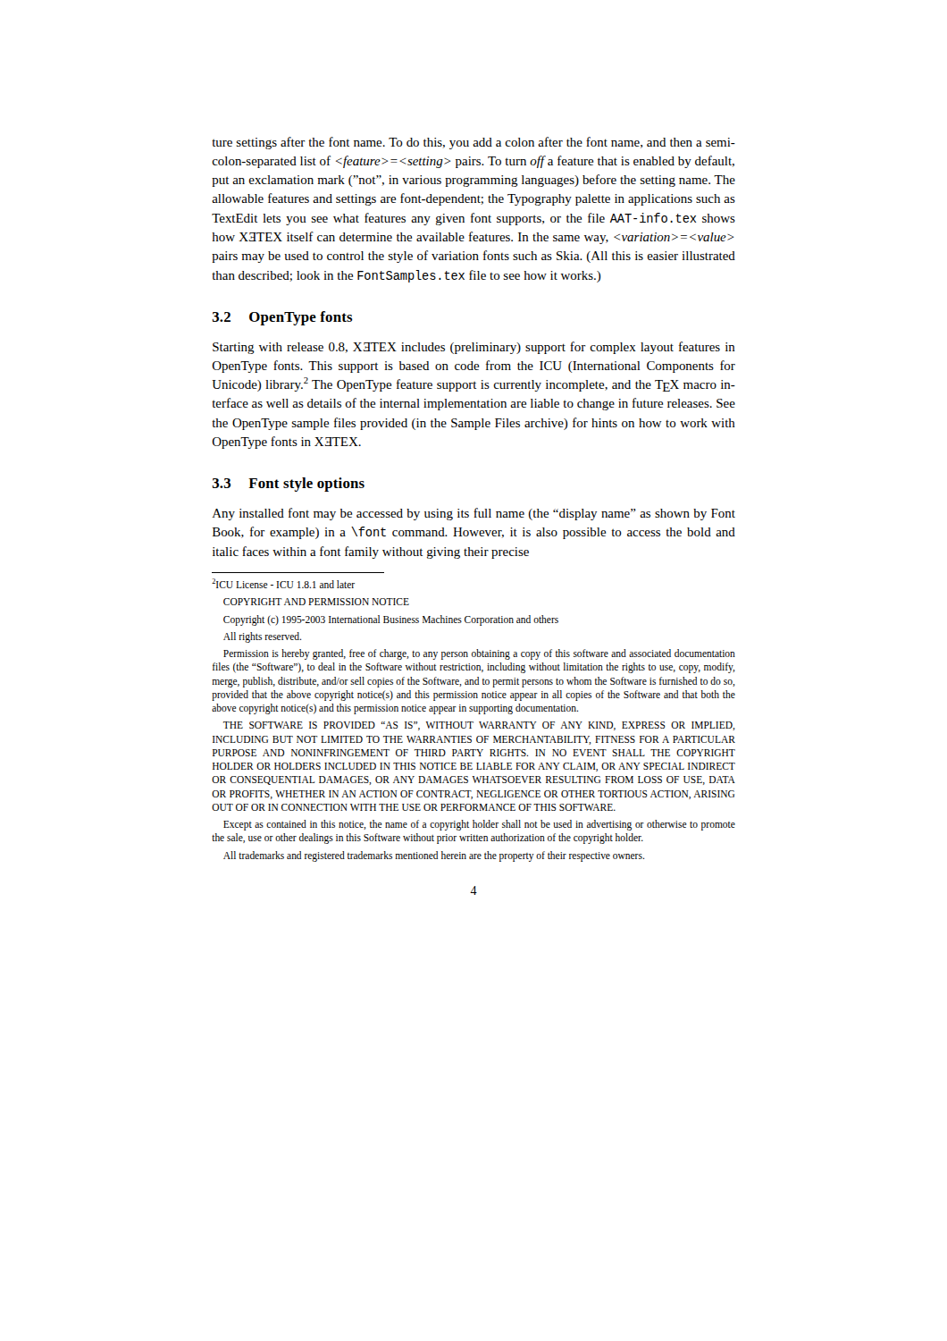ture settings after the font name. To do this, you add a colon after the font name, and then a semicolon-separated list of <feature>=<setting> pairs. To turn off a feature that is enabled by default, put an exclamation mark (”not”, in various programming languages) before the setting name. The allowable features and settings are font-dependent; the Typography palette in applications such as TextEdit lets you see what features any given font supports, or the file AAT-info.tex shows how XETEX itself can determine the available features. In the same way, <variation>=<value> pairs may be used to control the style of variation fonts such as Skia. (All this is easier illustrated than described; look in the FontSamples.tex file to see how it works.)
3.2 OpenType fonts
Starting with release 0.8, XETEX includes (preliminary) support for complex layout features in OpenType fonts. This support is based on code from the ICU (International Components for Unicode) library.2 The OpenType feature support is currently incomplete, and the TEX macro interface as well as details of the internal implementation are liable to change in future releases. See the OpenType sample files provided (in the Sample Files archive) for hints on how to work with OpenType fonts in XETEX.
3.3 Font style options
Any installed font may be accessed by using its full name (the “display name” as shown by Font Book, for example) in a \font command. However, it is also possible to access the bold and italic faces within a font family without giving their precise
2ICU License - ICU 1.8.1 and later
COPYRIGHT AND PERMISSION NOTICE
Copyright (c) 1995-2003 International Business Machines Corporation and others
All rights reserved.
Permission is hereby granted, free of charge, to any person obtaining a copy of this software and associated documentation files (the “Software”), to deal in the Software without restriction, including without limitation the rights to use, copy, modify, merge, publish, distribute, and/or sell copies of the Software, and to permit persons to whom the Software is furnished to do so, provided that the above copyright notice(s) and this permission notice appear in all copies of the Software and that both the above copyright notice(s) and this permission notice appear in supporting documentation.
THE SOFTWARE IS PROVIDED “AS IS”, WITHOUT WARRANTY OF ANY KIND, EXPRESS OR IMPLIED, INCLUDING BUT NOT LIMITED TO THE WARRANTIES OF MERCHANTABILITY, FITNESS FOR A PARTICULAR PURPOSE AND NONINFRINGEMENT OF THIRD PARTY RIGHTS. IN NO EVENT SHALL THE COPYRIGHT HOLDER OR HOLDERS INCLUDED IN THIS NOTICE BE LIABLE FOR ANY CLAIM, OR ANY SPECIAL INDIRECT OR CONSEQUENTIAL DAMAGES, OR ANY DAMAGES WHATSOEVER RESULTING FROM LOSS OF USE, DATA OR PROFITS, WHETHER IN AN ACTION OF CONTRACT, NEGLIGENCE OR OTHER TORTIOUS ACTION, ARISING OUT OF OR IN CONNECTION WITH THE USE OR PERFORMANCE OF THIS SOFTWARE.
Except as contained in this notice, the name of a copyright holder shall not be used in advertising or otherwise to promote the sale, use or other dealings in this Software without prior written authorization of the copyright holder.
All trademarks and registered trademarks mentioned herein are the property of their respective owners.
4